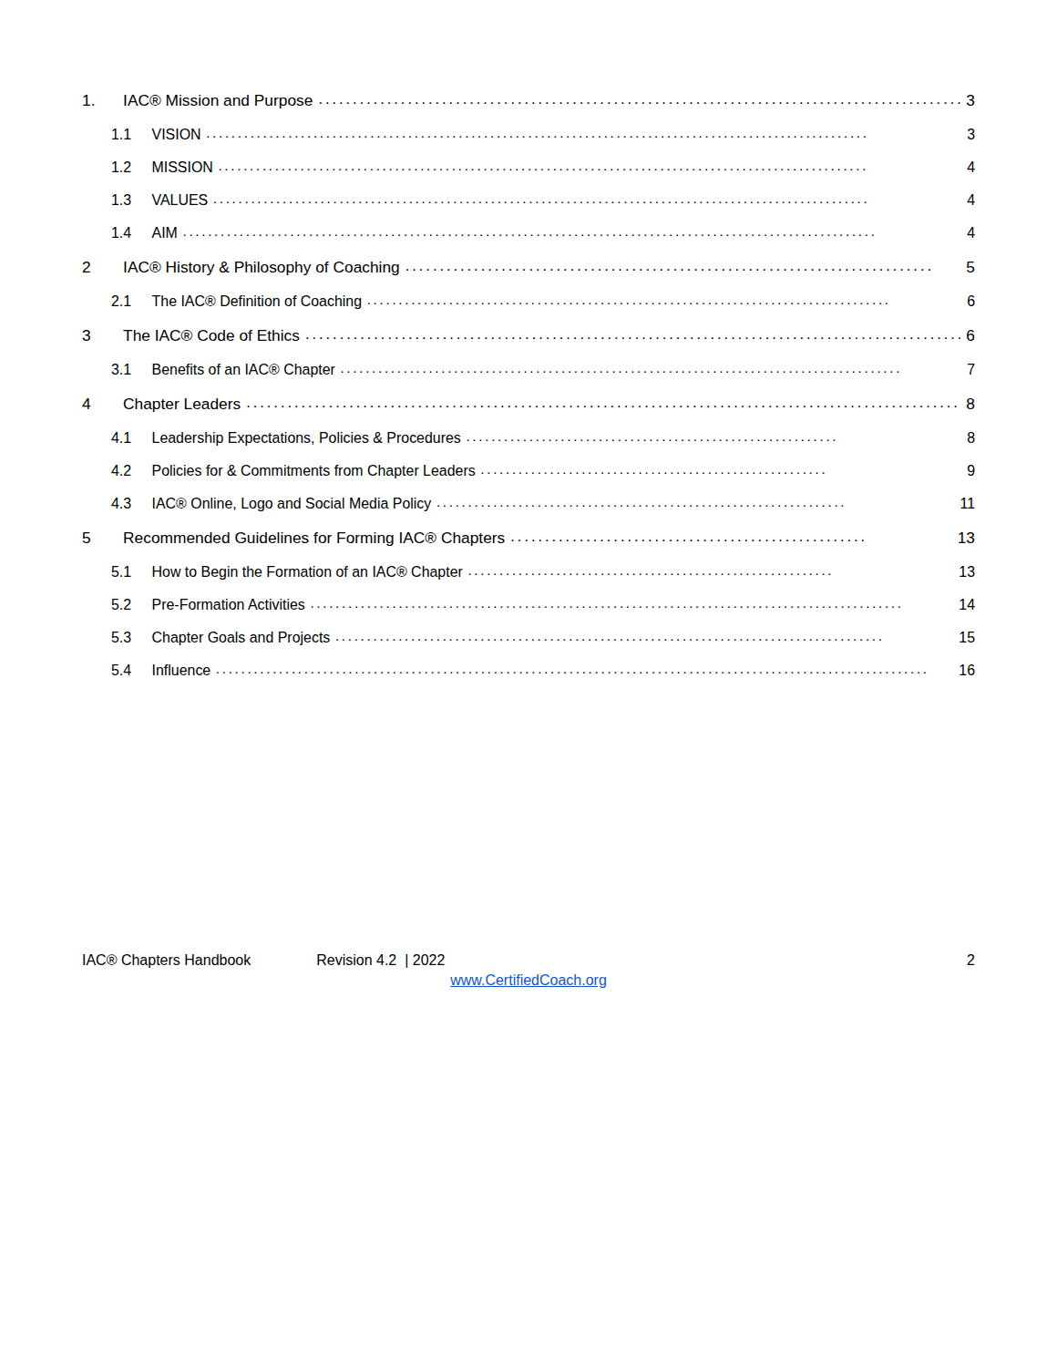1. IAC® Mission and Purpose .................................................................................................. 3
1.1 VISION ......................................................................................................... 3
1.2 MISSION ....................................................................................................... 4
1.3 VALUES ........................................................................................................ 4
1.4 AIM .............................................................................................................. 4
2 IAC® History & Philosophy of Coaching ............................................................................. 5
2.1 The IAC® Definition of Coaching ................................................................................... 6
3 The IAC® Code of Ethics ................................................................................................. 6
3.1 Benefits of an IAC® Chapter ......................................................................................... 7
4 Chapter Leaders ............................................................................................................. 8
4.1 Leadership Expectations, Policies & Procedures ........................................................... 8
4.2 Policies for & Commitments from Chapter Leaders ....................................................... 9
4.3 IAC® Online, Logo and Social Media Policy ................................................................. 11
5 Recommended Guidelines for Forming IAC® Chapters .................................................... 13
5.1 How to Begin the Formation of an IAC® Chapter .......................................................... 13
5.2 Pre-Formation Activities .............................................................................................. 14
5.3 Chapter Goals and Projects ....................................................................................... 15
5.4 Influence ................................................................................................................. 16
IAC® Chapters Handbook Revision 4.2 | 2022 2
www.CertifiedCoach.org